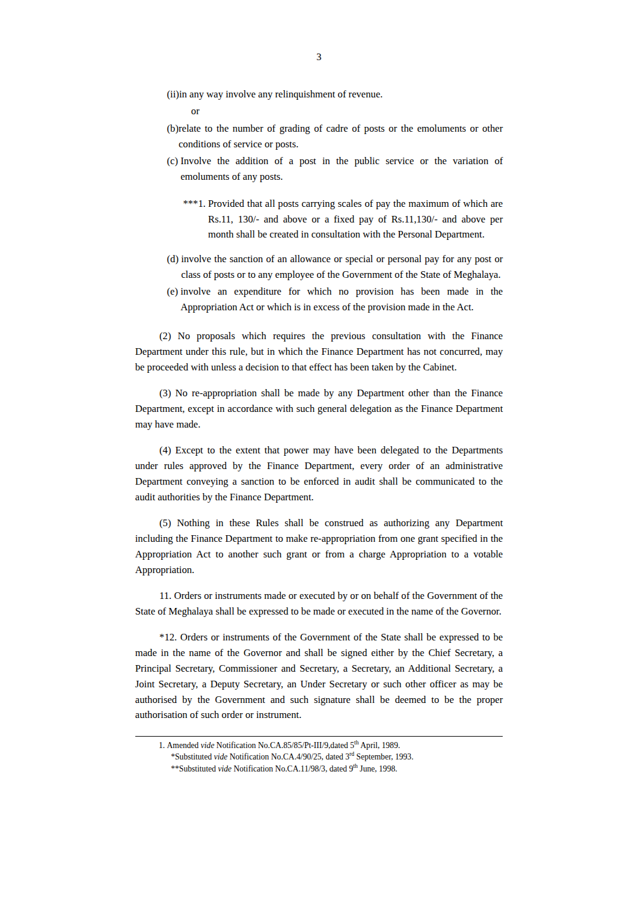3
(ii) in any way involve any relinquishment of revenue.
or
(b) relate to the number of grading of cadre of posts or the emoluments or other conditions of service or posts.
(c) Involve the addition of a post in the public service or the variation of emoluments of any posts.
***1. Provided that all posts carrying scales of pay the maximum of which are Rs.11, 130/- and above or a fixed pay of Rs.11,130/- and above per month shall be created in consultation with the Personal Department.
(d) involve the sanction of an allowance or special or personal pay for any post or class of posts or to any employee of the Government of the State of Meghalaya.
(e) involve an expenditure for which no provision has been made in the Appropriation Act or which is in excess of the provision made in the Act.
(2) No proposals which requires the previous consultation with the Finance Department under this rule, but in which the Finance Department has not concurred, may be proceeded with unless a decision to that effect has been taken by the Cabinet.
(3) No re-appropriation shall be made by any Department other than the Finance Department, except in accordance with such general delegation as the Finance Department may have made.
(4) Except to the extent that power may have been delegated to the Departments under rules approved by the Finance Department, every order of an administrative Department conveying a sanction to be enforced in audit shall be communicated to the audit authorities by the Finance Department.
(5) Nothing in these Rules shall be construed as authorizing any Department including the Finance Department to make re-appropriation from one grant specified in the Appropriation Act to another such grant or from a charge Appropriation to a votable Appropriation.
11. Orders or instruments made or executed by or on behalf of the Government of the State of Meghalaya shall be expressed to be made or executed in the name of the Governor.
*12. Orders or instruments of the Government of the State shall be expressed to be made in the name of the Governor and shall be signed either by the Chief Secretary, a Principal Secretary, Commissioner and Secretary, a Secretary, an Additional Secretary, a Joint Secretary, a Deputy Secretary, an Under Secretary or such other officer as may be authorised by the Government and such signature shall be deemed to be the proper authorisation of such order or instrument.
Amended vide Notification No.CA.85/85/Pt-III/9,dated 5th April, 1989.
*Substituted vide Notification No.CA.4/90/25, dated 3rd September, 1993.
**Substituted vide Notification No.CA.11/98/3, dated 9th June, 1998.